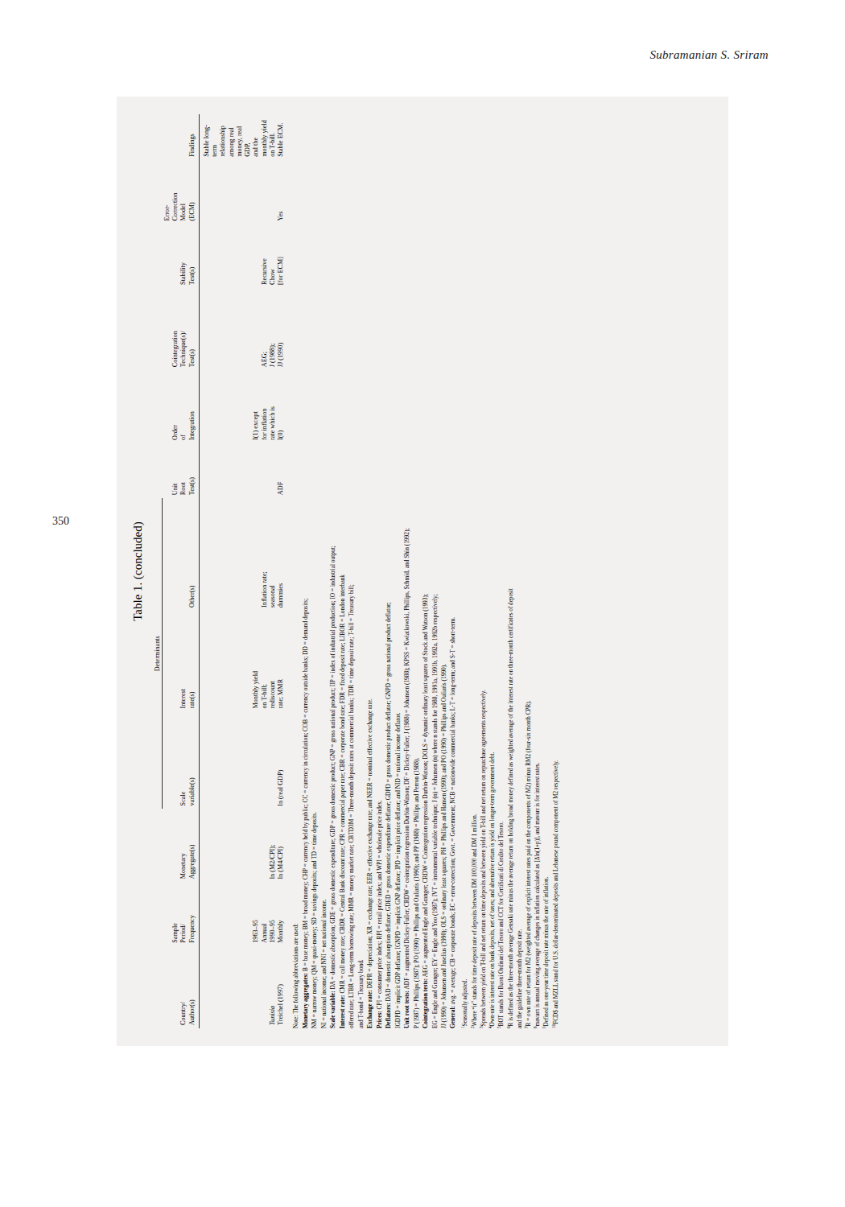Subramanian S. Sriram
350
Table 1. (concluded)
| | | | Determinants | | | | | | |
| --- | --- | --- | --- | --- | --- | --- | --- | --- | --- |
| Country/ Author(s) | Sample Period/ Frequency | Monetary Aggregate(s) | Scale variable(s) | Interest rate(s) | Other(s) | | Unit Root Test(s) | Order of Integration | Cointegration Technique(s)/ Test(s) | Stability Test(s) | Error- Correction Model (ECM) | Findings |
| Tunisia Treichel (1997) | 1963–95 Annual 1990–95 Monthly | ln (M2/CPI); ln (M4/CPI) | ln (real GDP) | Monthly yield on T-bill; rediscount rate; MMR | Inflation rate; seasonal dummies | | ADF | I(1) except for inflation rate which is I(0) | AEG; J (1988); JJ (1990) | Recursive Chow [for ECM] | Yes | Stable long-term relationship among real money, real GDP, and the monthly yield on T-bill. Stable ECM. |
Note: The following abbreviations are used:
Monetary aggregates: B = base money; BM = broad money; CHP = currency held by public; CC = currency in circulation; COB = currency outside banks; DD = demand deposits;
NM = narrow money; QM = quasi-money; SD = savings deposits; and TD = time deposits.
NI = national income; and NNI = net national income.
Scale variable: DA = domestic absorption; GDE = gross domestic expenditure; GDP = gross domestic product; GNP = gross national product; IIP = index of industrial production; IO = industrial output;
Interest rate: CMR = call money rate; CBDR = Central Bank discount rate; CPR = commercial paper rate; CBR = corporate bond rate; FDR = fixed deposit rate; LIBOR = London interbank
offered rate; LTBR = Long-term borrowing rate; MMR = money market rate; CBTD3M = Three-month deposit rates at commercial banks; TDR = time deposit rate; T-bill = Treasury bill;
and T-bond = Treasury bond.
Exchange rate: DEPR = depreciation; XR = exchange rate; EER = effective exchange rate; and NEER = nominal effective exchange rate.
Prices: CPI = consumer price index; RPI = retail price index; and WPI = wholesale price index.
Deflators: DAD = domestic absorption deflator; GDED = gross domestic expenditure deflator; GDPD = gross domestic product deflator; GNPD = gross national product deflator;
IGDPD = implicit GDP deflator; IGNPD = implicit GNP deflator; IPD = implicit price deflator; and NID = national income deflator.
Unit root tests: ADF = augmented Dickey-Fuller; CRDW = cointegration regression Durbin-Watson; DF = Dickey-Fuller; J (1988) = Johansen (1988); KPSS = Kwiatkowski, Phillips, Schmid, and Shin (1992);
P (1987) = Phillips (1987); PO (1990) = Phillips and Ouliaris (1990); and PP (1988) = Phillips and Perron (1988).
Cointegration tests: AEG = augmented Engle and Granger; CRDW = Cointegration regression Durbin-Watson; DOLS = dynamic ordinary least squares of Stock and Watson (1993);
EG = Engle and Granger; EY = Engle and Yoo (1987); IVT = instrumental variable technique; J (n) = Johansen (n) where n stands for 1988, 1991a, 1991b, 1992a, 1992b respectively;
JJ (1990) = Johansen and Juselius (1990); OLS = ordinary least squares; PH = Phillips and Hansen (1990); and PO (1990) = Phillips and Ouliaris (1990).
General: avg. = average; CB = corporate bonds; EC = error-correction; Govt. = Government; NCB = nationwide commercial banks; L-T = long-term; and S-T = short-term.
1Seasonally adjusted.
2Where “ir” stands for time deposit rate of deposits between DM 100,000 and DM 1 million.
3Spreads between yield on T-bill and net return on time deposits and between yield on T-bill and net return on repurchase agreements respectively.
4Own-rate is interest rate on bank deposits, net of taxes; and alternative return is yield on longer-term government debt.
5BOT stands for Buoni Ordinari del Tesoro and CCT for Certificati di Credito del Tesoro.
6R is defined as the three-month average Gensaki rate minus the average return on holding broad money defined as weighted average of the interest rate on three-month certificates of deposit
and the guideline three-month deposit rate.
7R = own rate of return for M2 (weighted average of explicit interest rates paid on the components of M2) minus RM2 (four-six month CPR).
8mavarπ is annual moving average of changes in inflation calculated as [Δln(1+p)], and mavarr is for interest rates.
9Defined as one-year time deposit rate minus the rate of inflation.
10FCD$ and MZLL stand for U.S. dollar-denominated deposits and Lebanese pound component of M2 respectively.